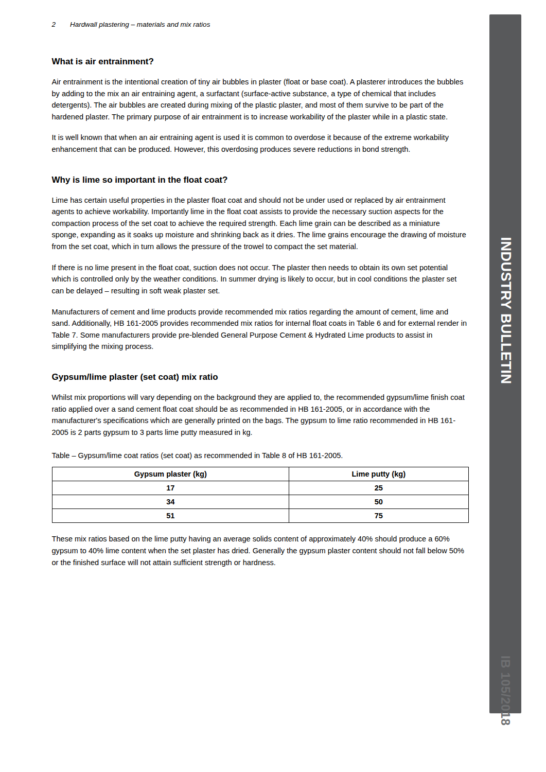INDUSTRY BULLETIN
IB 105/2018
2 Hardwall plastering – materials and mix ratios
What is air entrainment?
Air entrainment is the intentional creation of tiny air bubbles in plaster (float or base coat). A plasterer introduces the bubbles by adding to the mix an air entraining agent, a surfactant (surface-active substance, a type of chemical that includes detergents). The air bubbles are created during mixing of the plastic plaster, and most of them survive to be part of the hardened plaster. The primary purpose of air entrainment is to increase workability of the plaster while in a plastic state.
It is well known that when an air entraining agent is used it is common to overdose it because of the extreme workability enhancement that can be produced. However, this overdosing produces severe reductions in bond strength.
Why is lime so important in the float coat?
Lime has certain useful properties in the plaster float coat and should not be under used or replaced by air entrainment agents to achieve workability. Importantly lime in the float coat assists to provide the necessary suction aspects for the compaction process of the set coat to achieve the required strength. Each lime grain can be described as a miniature sponge, expanding as it soaks up moisture and shrinking back as it dries. The lime grains encourage the drawing of moisture from the set coat, which in turn allows the pressure of the trowel to compact the set material.
If there is no lime present in the float coat, suction does not occur. The plaster then needs to obtain its own set potential which is controlled only by the weather conditions. In summer drying is likely to occur, but in cool conditions the plaster set can be delayed – resulting in soft weak plaster set.
Manufacturers of cement and lime products provide recommended mix ratios regarding the amount of cement, lime and sand. Additionally, HB 161-2005 provides recommended mix ratios for internal float coats in Table 6 and for external render in Table 7. Some manufacturers provide pre-blended General Purpose Cement & Hydrated Lime products to assist in simplifying the mixing process.
Gypsum/lime plaster (set coat) mix ratio
Whilst mix proportions will vary depending on the background they are applied to, the recommended gypsum/lime finish coat ratio applied over a sand cement float coat should be as recommended in HB 161-2005, or in accordance with the manufacturer's specifications which are generally printed on the bags. The gypsum to lime ratio recommended in HB 161-2005 is 2 parts gypsum to 3 parts lime putty measured in kg.
Table – Gypsum/lime coat ratios (set coat) as recommended in Table 8 of HB 161-2005.
| Gypsum plaster (kg) | Lime putty (kg) |
| --- | --- |
| 17 | 25 |
| 34 | 50 |
| 51 | 75 |
These mix ratios based on the lime putty having an average solids content of approximately 40% should produce a 60% gypsum to 40% lime content when the set plaster has dried. Generally the gypsum plaster content should not fall below 50% or the finished surface will not attain sufficient strength or hardness.